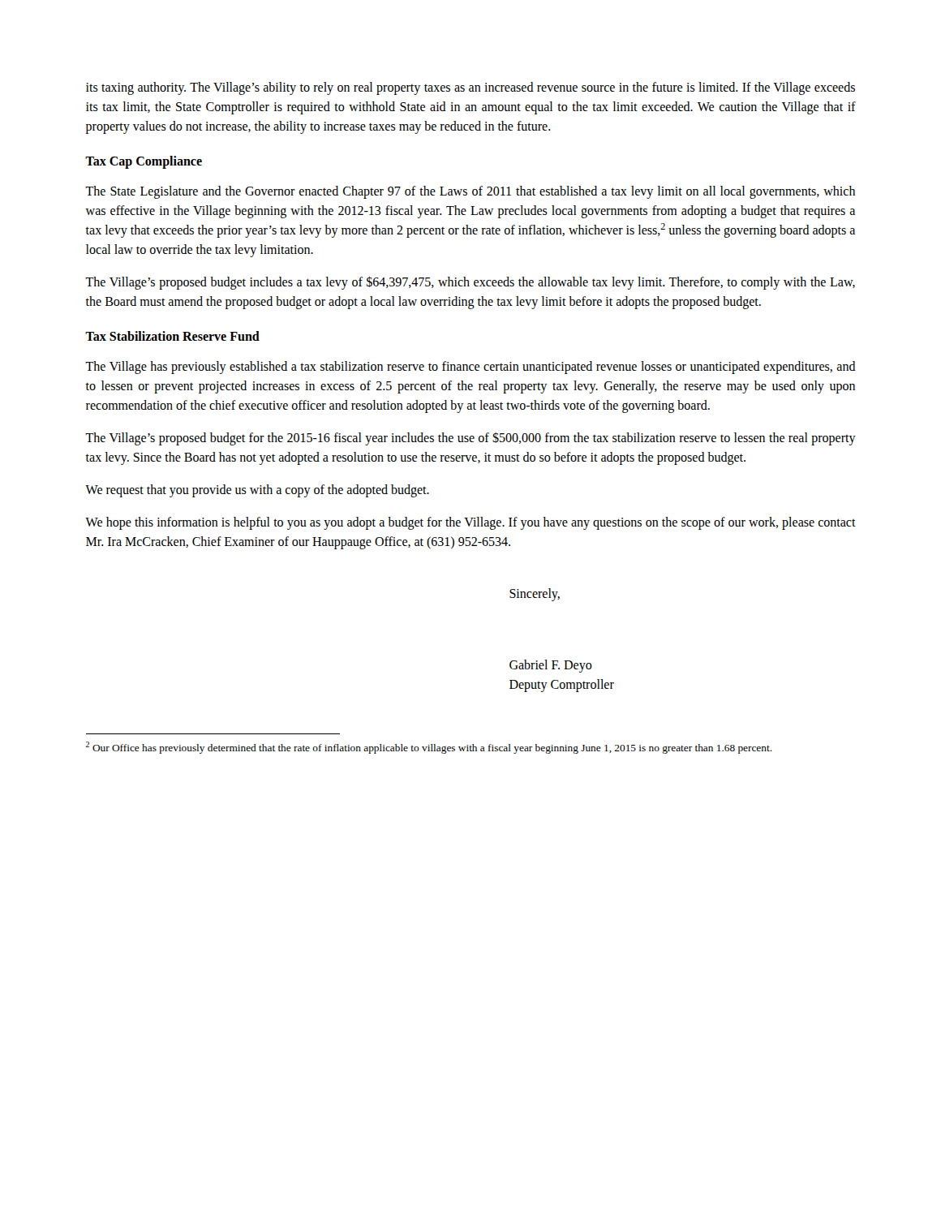its taxing authority. The Village’s ability to rely on real property taxes as an increased revenue source in the future is limited. If the Village exceeds its tax limit, the State Comptroller is required to withhold State aid in an amount equal to the tax limit exceeded. We caution the Village that if property values do not increase, the ability to increase taxes may be reduced in the future.
Tax Cap Compliance
The State Legislature and the Governor enacted Chapter 97 of the Laws of 2011 that established a tax levy limit on all local governments, which was effective in the Village beginning with the 2012-13 fiscal year. The Law precludes local governments from adopting a budget that requires a tax levy that exceeds the prior year’s tax levy by more than 2 percent or the rate of inflation, whichever is less,2 unless the governing board adopts a local law to override the tax levy limitation.
The Village’s proposed budget includes a tax levy of $64,397,475, which exceeds the allowable tax levy limit. Therefore, to comply with the Law, the Board must amend the proposed budget or adopt a local law overriding the tax levy limit before it adopts the proposed budget.
Tax Stabilization Reserve Fund
The Village has previously established a tax stabilization reserve to finance certain unanticipated revenue losses or unanticipated expenditures, and to lessen or prevent projected increases in excess of 2.5 percent of the real property tax levy. Generally, the reserve may be used only upon recommendation of the chief executive officer and resolution adopted by at least two-thirds vote of the governing board.
The Village’s proposed budget for the 2015-16 fiscal year includes the use of $500,000 from the tax stabilization reserve to lessen the real property tax levy. Since the Board has not yet adopted a resolution to use the reserve, it must do so before it adopts the proposed budget.
We request that you provide us with a copy of the adopted budget.
We hope this information is helpful to you as you adopt a budget for the Village. If you have any questions on the scope of our work, please contact Mr. Ira McCracken, Chief Examiner of our Hauppauge Office, at (631) 952-6534.
Sincerely,
Gabriel F. Deyo
Deputy Comptroller
2 Our Office has previously determined that the rate of inflation applicable to villages with a fiscal year beginning June 1, 2015 is no greater than 1.68 percent.